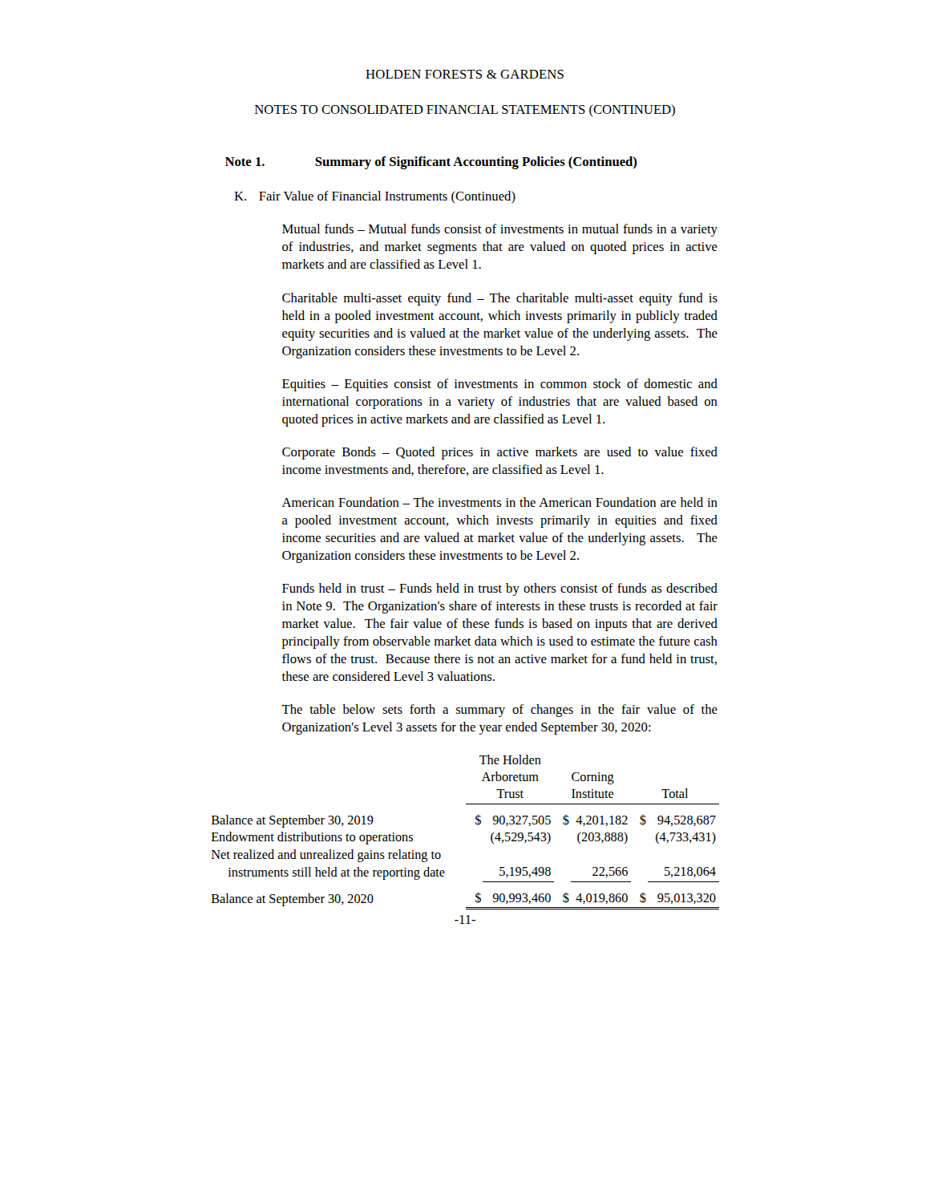HOLDEN FORESTS & GARDENS
NOTES TO CONSOLIDATED FINANCIAL STATEMENTS (CONTINUED)
Note 1.
Summary of Significant Accounting Policies (Continued)
K.
Fair Value of Financial Instruments (Continued)
Mutual funds – Mutual funds consist of investments in mutual funds in a variety of industries, and market segments that are valued on quoted prices in active markets and are classified as Level 1.
Charitable multi-asset equity fund – The charitable multi-asset equity fund is held in a pooled investment account, which invests primarily in publicly traded equity securities and is valued at the market value of the underlying assets. The Organization considers these investments to be Level 2.
Equities – Equities consist of investments in common stock of domestic and international corporations in a variety of industries that are valued based on quoted prices in active markets and are classified as Level 1.
Corporate Bonds – Quoted prices in active markets are used to value fixed income investments and, therefore, are classified as Level 1.
American Foundation – The investments in the American Foundation are held in a pooled investment account, which invests primarily in equities and fixed income securities and are valued at market value of the underlying assets. The Organization considers these investments to be Level 2.
Funds held in trust – Funds held in trust by others consist of funds as described in Note 9. The Organization's share of interests in these trusts is recorded at fair market value. The fair value of these funds is based on inputs that are derived principally from observable market data which is used to estimate the future cash flows of the trust. Because there is not an active market for a fund held in trust, these are considered Level 3 valuations.
The table below sets forth a summary of changes in the fair value of the Organization's Level 3 assets for the year ended September 30, 2020:
| | The Holden | | |
| | Arboretum | Corning | |
| | Trust | Institute | Total |
| Balance at September 30, 2019 | $ | 90,327,505 | $ | 4,201,182 | $ | 94,528,687 |
| Endowment distributions to operations | | (4,529,543) | | (203,888) | | (4,733,431) |
| Net realized and unrealized gains relating to | | | | | | |
| instruments still held at the reporting date | | 5,195,498 | | 22,566 | | 5,218,064 |
| Balance at September 30, 2020 | $ | 90,993,460 | $ | 4,019,860 | $ | 95,013,320 |
-11-